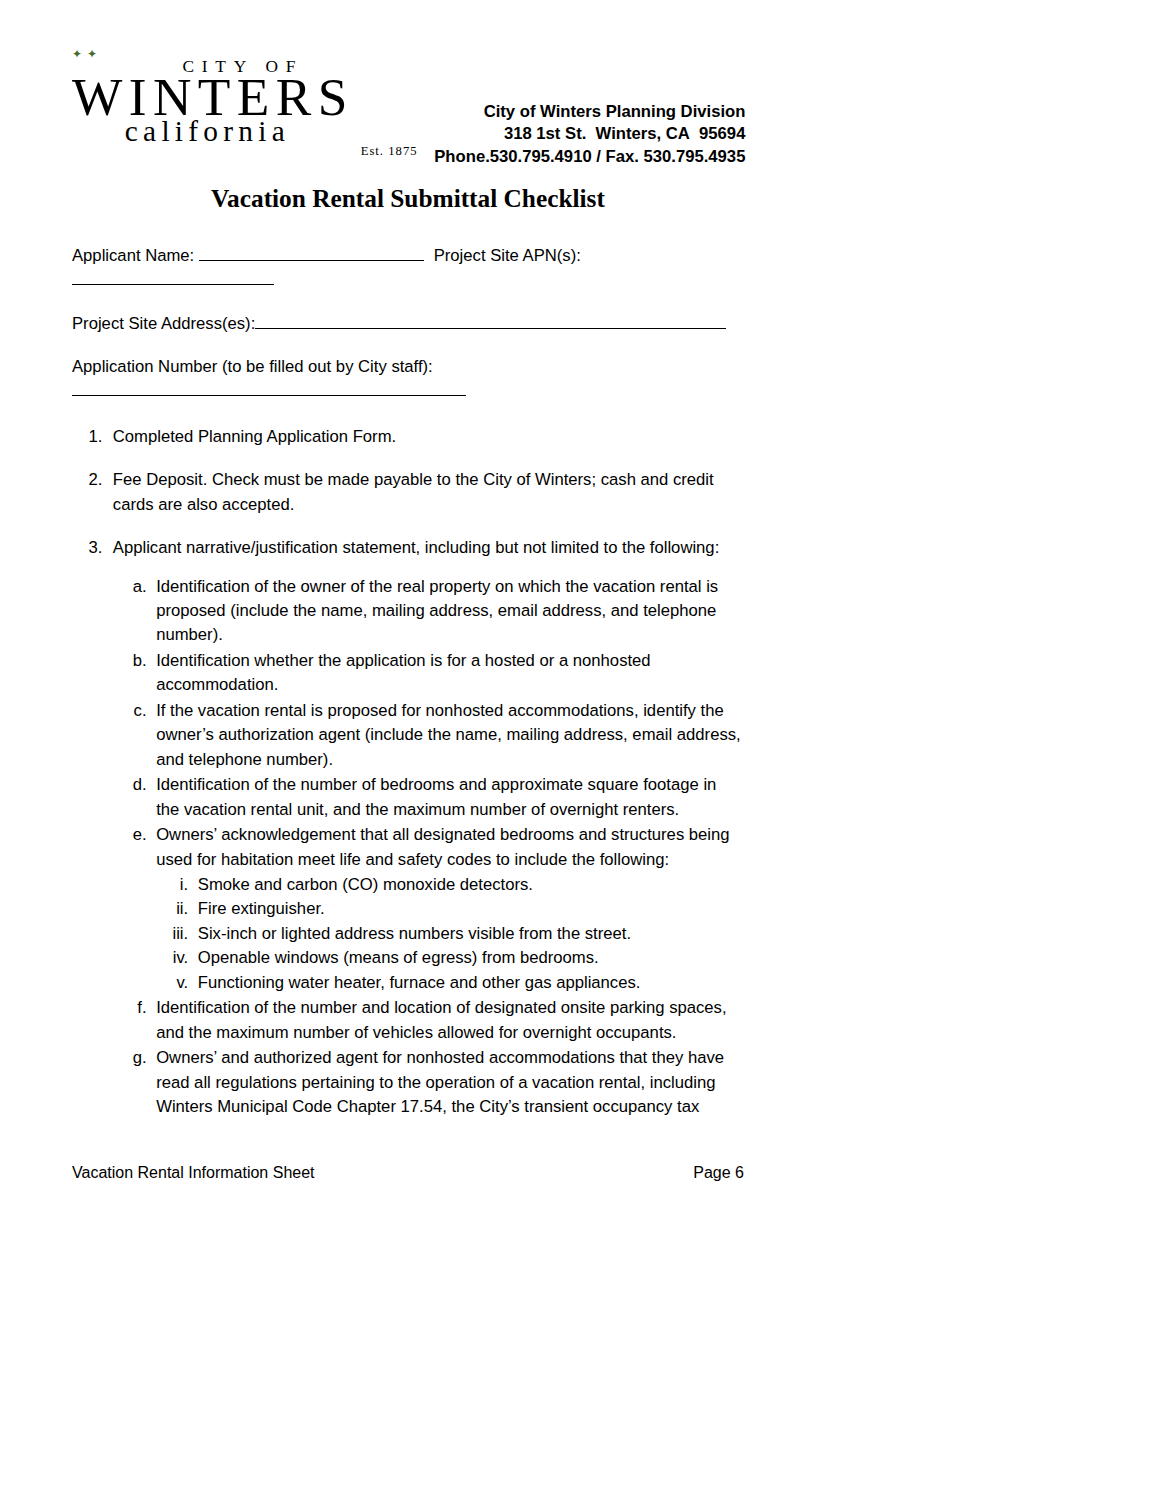✦ ✦
CITY OF
WINTERS
california
Est. 1875
City of Winters Planning Division
318 1st St. Winters, CA 95694
Phone.530.795.4910 / Fax. 530.795.4935
Vacation Rental Submittal Checklist
Applicant Name: Project Site APN(s):
Project Site Address(es):
Application Number (to be filled out by City staff):
Completed Planning Application Form.
Fee Deposit. Check must be made payable to the City of Winters; cash and credit cards are also accepted.
Applicant narrative/justification statement, including but not limited to the following:
Identification of the owner of the real property on which the vacation rental is proposed (include the name, mailing address, email address, and telephone number).
Identification whether the application is for a hosted or a nonhosted accommodation.
If the vacation rental is proposed for nonhosted accommodations, identify the owner’s authorization agent (include the name, mailing address, email address, and telephone number).
Identification of the number of bedrooms and approximate square footage in the vacation rental unit, and the maximum number of overnight renters.
Owners’ acknowledgement that all designated bedrooms and structures being used for habitation meet life and safety codes to include the following:
Smoke and carbon (CO) monoxide detectors.
Fire extinguisher.
Six-inch or lighted address numbers visible from the street.
Openable windows (means of egress) from bedrooms.
Functioning water heater, furnace and other gas appliances.
Identification of the number and location of designated onsite parking spaces, and the maximum number of vehicles allowed for overnight occupants.
Owners’ and authorized agent for nonhosted accommodations that they have read all regulations pertaining to the operation of a vacation rental, including Winters Municipal Code Chapter 17.54, the City’s transient occupancy tax
Vacation Rental Information Sheet Page 6